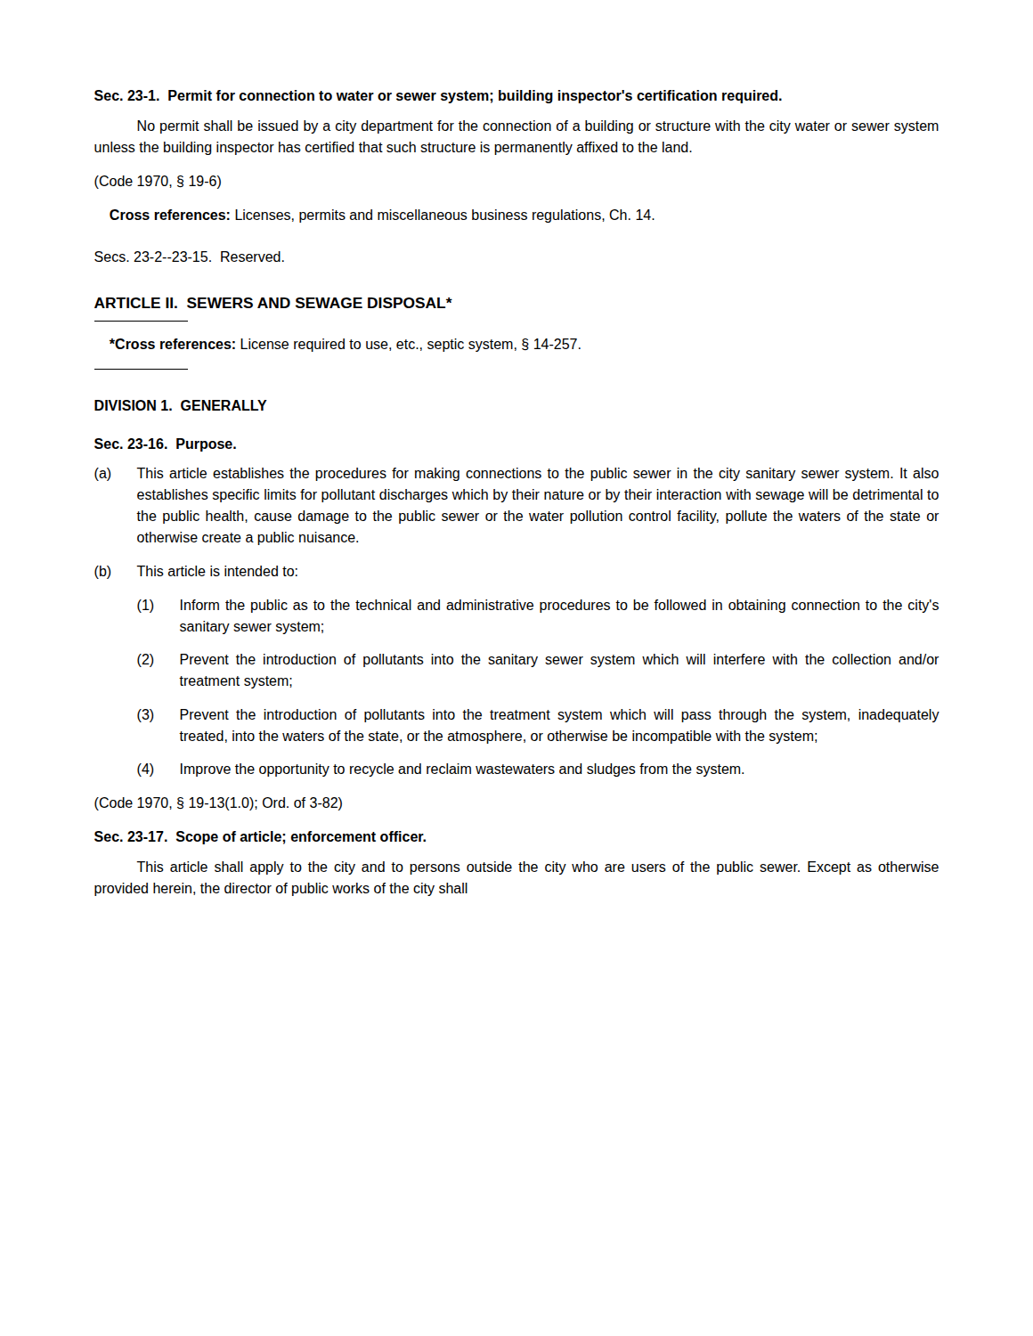Sec. 23-1. Permit for connection to water or sewer system; building inspector's certification required.
No permit shall be issued by a city department for the connection of a building or structure with the city water or sewer system unless the building inspector has certified that such structure is permanently affixed to the land.
(Code 1970, § 19-6)
Cross references: Licenses, permits and miscellaneous business regulations, Ch. 14.
Secs. 23-2--23-15. Reserved.
ARTICLE II. SEWERS AND SEWAGE DISPOSAL*
*Cross references: License required to use, etc., septic system, § 14-257.
DIVISION 1. GENERALLY
Sec. 23-16. Purpose.
(a)
This article establishes the procedures for making connections to the public sewer in the city sanitary sewer system. It also establishes specific limits for pollutant discharges which by their nature or by their interaction with sewage will be detrimental to the public health, cause damage to the public sewer or the water pollution control facility, pollute the waters of the state or otherwise create a public nuisance.
(b)
This article is intended to:
(1)
Inform the public as to the technical and administrative procedures to be followed in obtaining connection to the city's sanitary sewer system;
(2)
Prevent the introduction of pollutants into the sanitary sewer system which will interfere with the collection and/or treatment system;
(3)
Prevent the introduction of pollutants into the treatment system which will pass through the system, inadequately treated, into the waters of the state, or the atmosphere, or otherwise be incompatible with the system;
(4)
Improve the opportunity to recycle and reclaim wastewaters and sludges from the system.
(Code 1970, § 19-13(1.0); Ord. of 3-82)
Sec. 23-17. Scope of article; enforcement officer.
This article shall apply to the city and to persons outside the city who are users of the public sewer. Except as otherwise provided herein, the director of public works of the city shall